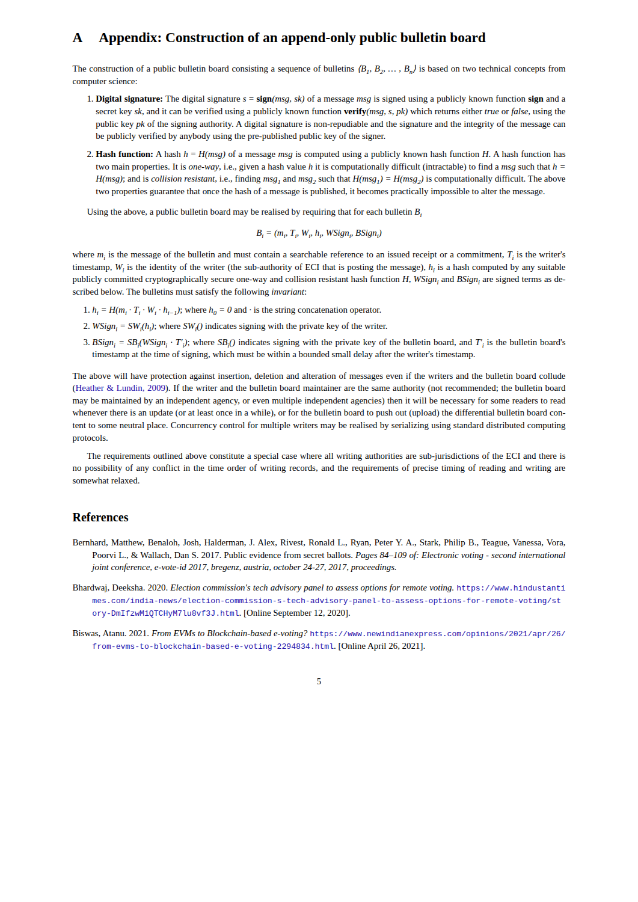AAppendix: Construction of an append-only public bulletin board
The construction of a public bulletin board consisting a sequence of bulletins ⟨B1, B2, … , Bn⟩ is based on two technical concepts from computer science:
Digital signature: The digital signature s = sign(msg, sk) of a message msg is signed using a publicly known function sign and a secret key sk, and it can be verified using a publicly known function verify(msg, s, pk) which returns either true or false, using the public key pk of the signing authority. A digital signature is non-repudiable and the signature and the integrity of the message can be publicly verified by anybody using the pre-published public key of the signer.
Hash function: A hash h = H(msg) of a message msg is computed using a publicly known hash function H. A hash function has two main properties. It is one-way, i.e., given a hash value h it is computationally difficult (intractable) to find a msg such that h = H(msg); and is collision resistant, i.e., finding msg1 and msg2 such that H(msg1) = H(msg2) is computationally difficult. The above two properties guarantee that once the hash of a message is published, it becomes practically impossible to alter the message.
Using the above, a public bulletin board may be realised by requiring that for each bulletin Bi
Bi = (mi, Ti, Wi, hi, WSigni, BSigni)
where mi is the message of the bulletin and must contain a searchable reference to an issued receipt or a commitment, Ti is the writer's timestamp, Wi is the identity of the writer (the sub-authority of ECI that is posting the message), hi is a hash computed by any suitable publicly committed cryptographically secure one-way and collision resistant hash function H, WSigni and BSigni are signed terms as described below. The bulletins must satisfy the following invariant:
hi = H(mi · Ti · Wi · hi−1); where h0 = 0 and · is the string concatenation operator.
WSigni = SWi(hi); where SWi() indicates signing with the private key of the writer.
BSigni = SBi(WSigni · T′i); where SBi() indicates signing with the private key of the bulletin board, and T′i is the bulletin board's timestamp at the time of signing, which must be within a bounded small delay after the writer's timestamp.
The above will have protection against insertion, deletion and alteration of messages even if the writers and the bulletin board collude (Heather & Lundin, 2009). If the writer and the bulletin board maintainer are the same authority (not recommended; the bulletin board may be maintained by an independent agency, or even multiple independent agencies) then it will be necessary for some readers to read whenever there is an update (or at least once in a while), or for the bulletin board to push out (upload) the differential bulletin board content to some neutral place. Concurrency control for multiple writers may be realised by serializing using standard distributed computing protocols.
The requirements outlined above constitute a special case where all writing authorities are sub-jurisdictions of the ECI and there is no possibility of any conflict in the time order of writing records, and the requirements of precise timing of reading and writing are somewhat relaxed.
References
Bernhard, Matthew, Benaloh, Josh, Halderman, J. Alex, Rivest, Ronald L., Ryan, Peter Y. A., Stark, Philip B., Teague, Vanessa, Vora, Poorvi L., & Wallach, Dan S. 2017. Public evidence from secret ballots. Pages 84–109 of: Electronic voting - second international joint conference, e-vote-id 2017, bregenz, austria, october 24-27, 2017, proceedings.
Bhardwaj, Deeksha. 2020. Election commission's tech advisory panel to assess options for remote voting. https://www.hindustantimes.com/india-news/election-commission-s-tech-advisory-panel-to-assess-options-for-remote-voting/story-DmIfzwM1QTCHyM7lu8vf3J.html. [Online September 12, 2020].
Biswas, Atanu. 2021. From EVMs to Blockchain-based e-voting? https://www.newindianexpress.com/opinions/2021/apr/26/from-evms-to-blockchain-based-e-voting-2294834.html. [Online April 26, 2021].
5